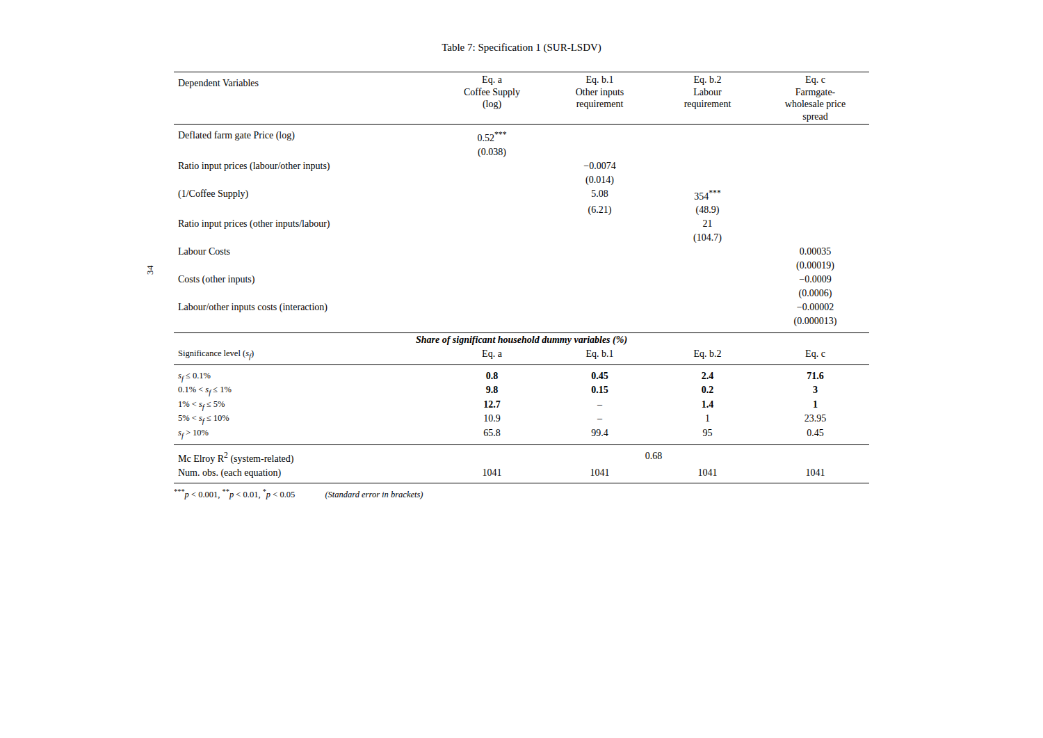34
Table 7: Specification 1 (SUR-LSDV)
| Dependent Variables | Eq. a Coffee Supply (log) | Eq. b.1 Other inputs requirement | Eq. b.2 Labour requirement | Eq. c Farmgate- wholesale price spread |
| Deflated farm gate Price (log) | 0.52 *** | | | |
| | (0.038) | | | |
| Ratio input prices (labour/other inputs) | | −0.0074 | | |
| | | (0.014) | | |
| (1/Coffee Supply) | | 5.08 | 354 *** | |
| | | (6.21) | (48.9) | |
| Ratio input prices (other inputs/labour) | | | 21 | |
| | | | (104.7) | |
| Labour Costs | | | | 0.00035 |
| | | | | (0.00019) |
| Costs (other inputs) | | | | −0.0009 |
| | | | | (0.0006) |
| Labour/other inputs costs (interaction) | | | | −0.00002 |
| | | | | (0.000013) |
| Share of significant household dummy variables (%) |
| Significance level ( s f ) | Eq. a | Eq. b.1 | Eq. b.2 | Eq. c |
| s f ≤ 0.1% | 0.8 | 0.45 | 2.4 | 71.6 |
| 0.1% < s f ≤ 1% | 9.8 | 0.15 | 0.2 | 3 |
| 1% < s f ≤ 5% | 12.7 | – | 1.4 | 1 |
| 5% < s f ≤ 10% | 10.9 | – | 1 | 23.95 |
| s f > 10% | 65.8 | 99.4 | 95 | 0.45 |
| Mc Elroy R 2 (system-related) | 0.68 |
| Num. obs. (each equation) | 1041 | 1041 | 1041 | 1041 |
***p < 0.001, **p < 0.01, *p < 0.05 (Standard error in brackets)